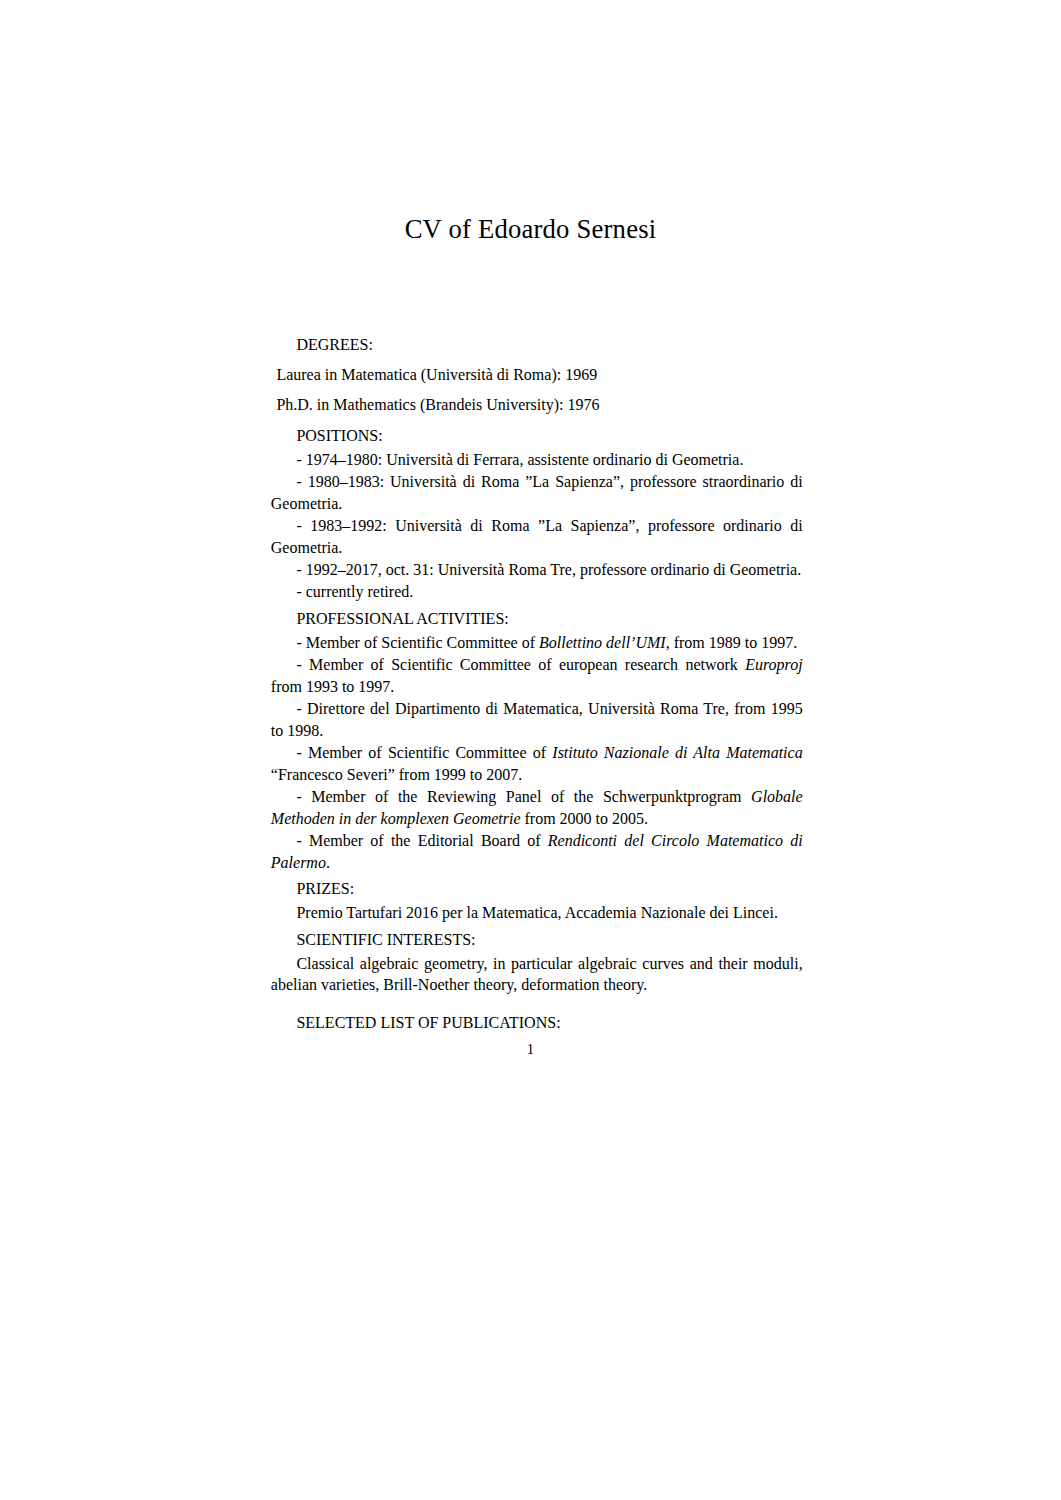CV of Edoardo Sernesi
DEGREES:
Laurea in Matematica (Università di Roma): 1969
Ph.D. in Mathematics (Brandeis University): 1976
POSITIONS:
- 1974–1980: Università di Ferrara, assistente ordinario di Geometria.
- 1980–1983: Università di Roma ”La Sapienza”, professore straordinario di Geometria.
- 1983–1992: Università di Roma ”La Sapienza”, professore ordinario di Geometria.
- 1992–2017, oct. 31: Università Roma Tre, professore ordinario di Geometria.
- currently retired.
PROFESSIONAL ACTIVITIES:
- Member of Scientific Committee of Bollettino dell’UMI, from 1989 to 1997.
- Member of Scientific Committee of european research network Europroj from 1993 to 1997.
- Direttore del Dipartimento di Matematica, Università Roma Tre, from 1995 to 1998.
- Member of Scientific Committee of Istituto Nazionale di Alta Matematica “Francesco Severi” from 1999 to 2007.
- Member of the Reviewing Panel of the Schwerpunktprogram Globale Methoden in der komplexen Geometrie from 2000 to 2005.
- Member of the Editorial Board of Rendiconti del Circolo Matematico di Palermo.
PRIZES:
Premio Tartufari 2016 per la Matematica, Accademia Nazionale dei Lincei.
SCIENTIFIC INTERESTS:
Classical algebraic geometry, in particular algebraic curves and their moduli, abelian varieties, Brill-Noether theory, deformation theory.
SELECTED LIST OF PUBLICATIONS:
1